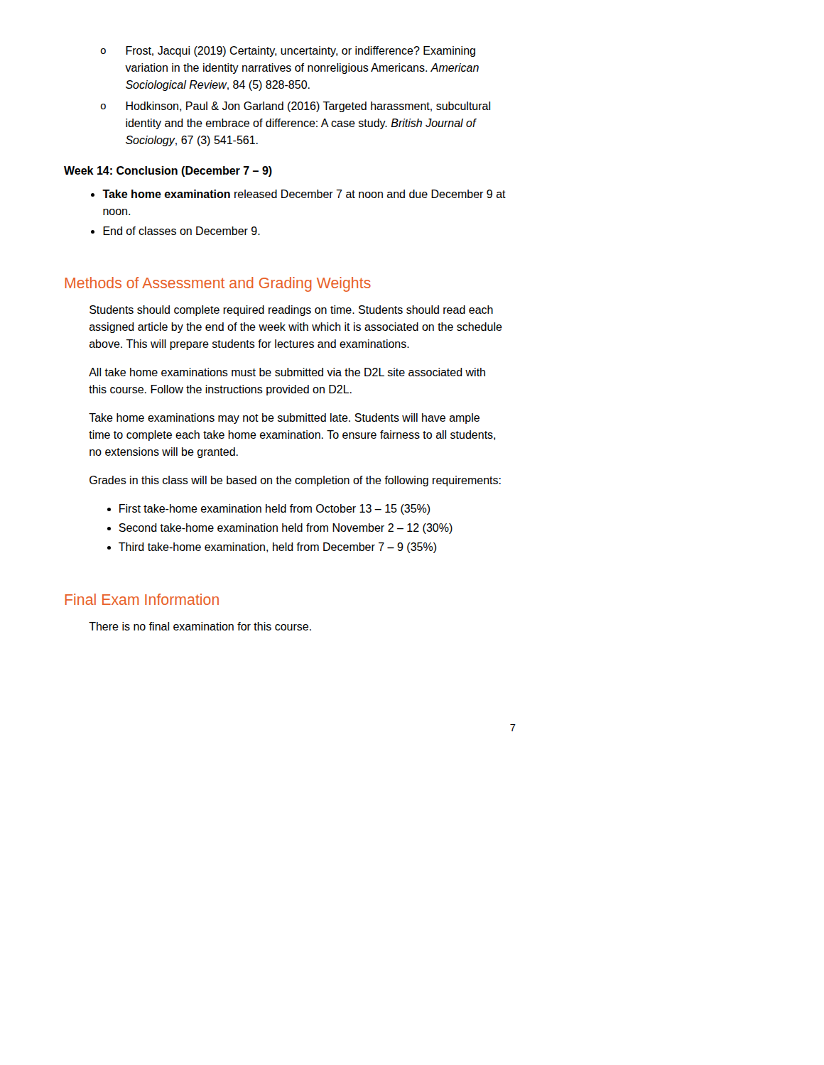Frost, Jacqui (2019) Certainty, uncertainty, or indifference? Examining variation in the identity narratives of nonreligious Americans. American Sociological Review, 84 (5) 828-850.
Hodkinson, Paul & Jon Garland (2016) Targeted harassment, subcultural identity and the embrace of difference: A case study. British Journal of Sociology, 67 (3) 541-561.
Week 14: Conclusion (December 7 – 9)
Take home examination released December 7 at noon and due December 9 at noon.
End of classes on December 9.
Methods of Assessment and Grading Weights
Students should complete required readings on time. Students should read each assigned article by the end of the week with which it is associated on the schedule above. This will prepare students for lectures and examinations.
All take home examinations must be submitted via the D2L site associated with this course. Follow the instructions provided on D2L.
Take home examinations may not be submitted late. Students will have ample time to complete each take home examination. To ensure fairness to all students, no extensions will be granted.
Grades in this class will be based on the completion of the following requirements:
First take-home examination held from October 13 – 15 (35%)
Second take-home examination held from November 2 – 12 (30%)
Third take-home examination, held from December 7 – 9 (35%)
Final Exam Information
There is no final examination for this course.
7